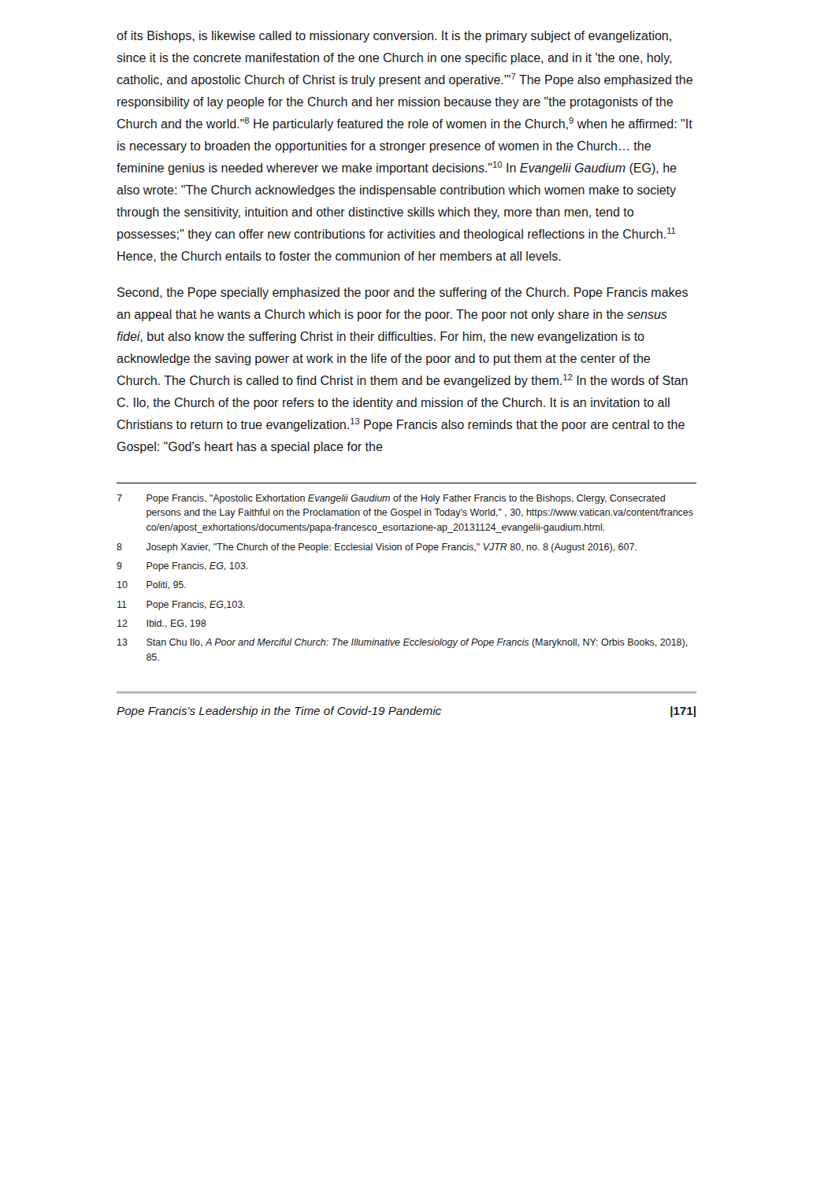of its Bishops, is likewise called to missionary conversion. It is the primary subject of evangelization, since it is the concrete manifestation of the one Church in one specific place, and in it 'the one, holy, catholic, and apostolic Church of Christ is truly present and operative.'"7 The Pope also emphasized the responsibility of lay people for the Church and her mission because they are "the protagonists of the Church and the world."8 He particularly featured the role of women in the Church,9 when he affirmed: "It is necessary to broaden the opportunities for a stronger presence of women in the Church… the feminine genius is needed wherever we make important decisions."10 In Evangelii Gaudium (EG), he also wrote: "The Church acknowledges the indispensable contribution which women make to society through the sensitivity, intuition and other distinctive skills which they, more than men, tend to possesses;" they can offer new contributions for activities and theological reflections in the Church.11 Hence, the Church entails to foster the communion of her members at all levels.
Second, the Pope specially emphasized the poor and the suffering of the Church. Pope Francis makes an appeal that he wants a Church which is poor for the poor. The poor not only share in the sensus fidei, but also know the suffering Christ in their difficulties. For him, the new evangelization is to acknowledge the saving power at work in the life of the poor and to put them at the center of the Church. The Church is called to find Christ in them and be evangelized by them.12 In the words of Stan C. Ilo, the Church of the poor refers to the identity and mission of the Church. It is an invitation to all Christians to return to true evangelization.13 Pope Francis also reminds that the poor are central to the Gospel: "God's heart has a special place for the
7 Pope Francis, "Apostolic Exhortation Evangelii Gaudium of the Holy Father Francis to the Bishops, Clergy, Consecrated persons and the Lay Faithful on the Proclamation of the Gospel in Today's World," , 30, https://www.vatican.va/content/francesco/en/apost_exhortations/documents/papa-francesco_esortazione-ap_20131124_evangelii-gaudium.html.
8 Joseph Xavier, "The Church of the People: Ecclesial Vision of Pope Francis," VJTR 80, no. 8 (August 2016), 607.
9 Pope Francis, EG, 103.
10 Politi, 95.
11 Pope Francis, EG,103.
12 Ibid., EG, 198
13 Stan Chu Ilo, A Poor and Merciful Church: The Illuminative Ecclesiology of Pope Francis (Maryknoll, NY: Orbis Books, 2018), 85.
Pope Francis's Leadership in the Time of Covid-19 Pandemic |171|